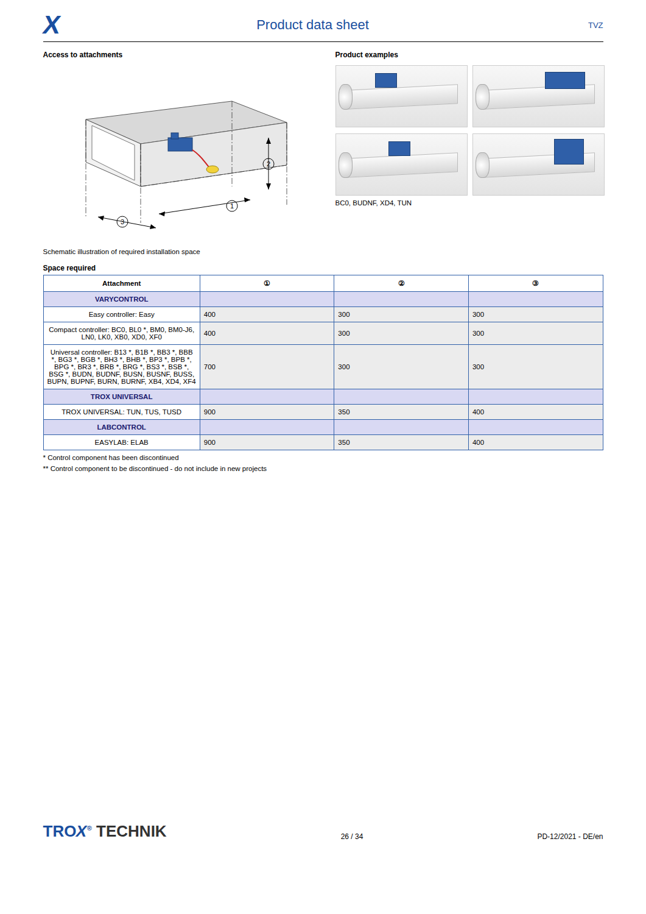X
Product data sheet
TVZ
Access to attachments
1 2 3
Schematic illustration of required installation space
Product examples
BC0, BUDNF, XD4, TUN
Space required
| Attachment | ① | ② | ③ |
| --- | --- | --- | --- |
| VARYCONTROL | | | |
| Easy controller: Easy | 400 | 300 | 300 |
| Compact controller: BC0, BL0 *, BM0, BM0-J6, LN0, LK0, XB0, XD0, XF0 | 400 | 300 | 300 |
| Universal controller: B13 *, B1B *, BB3 *, BBB *, BG3 *, BGB *, BH3 *, BHB *, BP3 *, BPB *, BPG *, BR3 *, BRB *, BRG *, BS3 *, BSB *, BSG *, BUDN, BUDNF, BUSN, BUSNF, BUSS, BUPN, BUPNF, BURN, BURNF, XB4, XD4, XF4 | 700 | 300 | 300 |
| TROX UNIVERSAL | | | |
| TROX UNIVERSAL: TUN, TUS, TUSD | 900 | 350 | 400 |
| LABCONTROL | | | |
| EASYLAB: ELAB | 900 | 350 | 400 |
* Control component has been discontinued
** Control component to be discontinued - do not include in new projects
TROX® TECHNIK
26 / 34
PD-12/2021 - DE/en